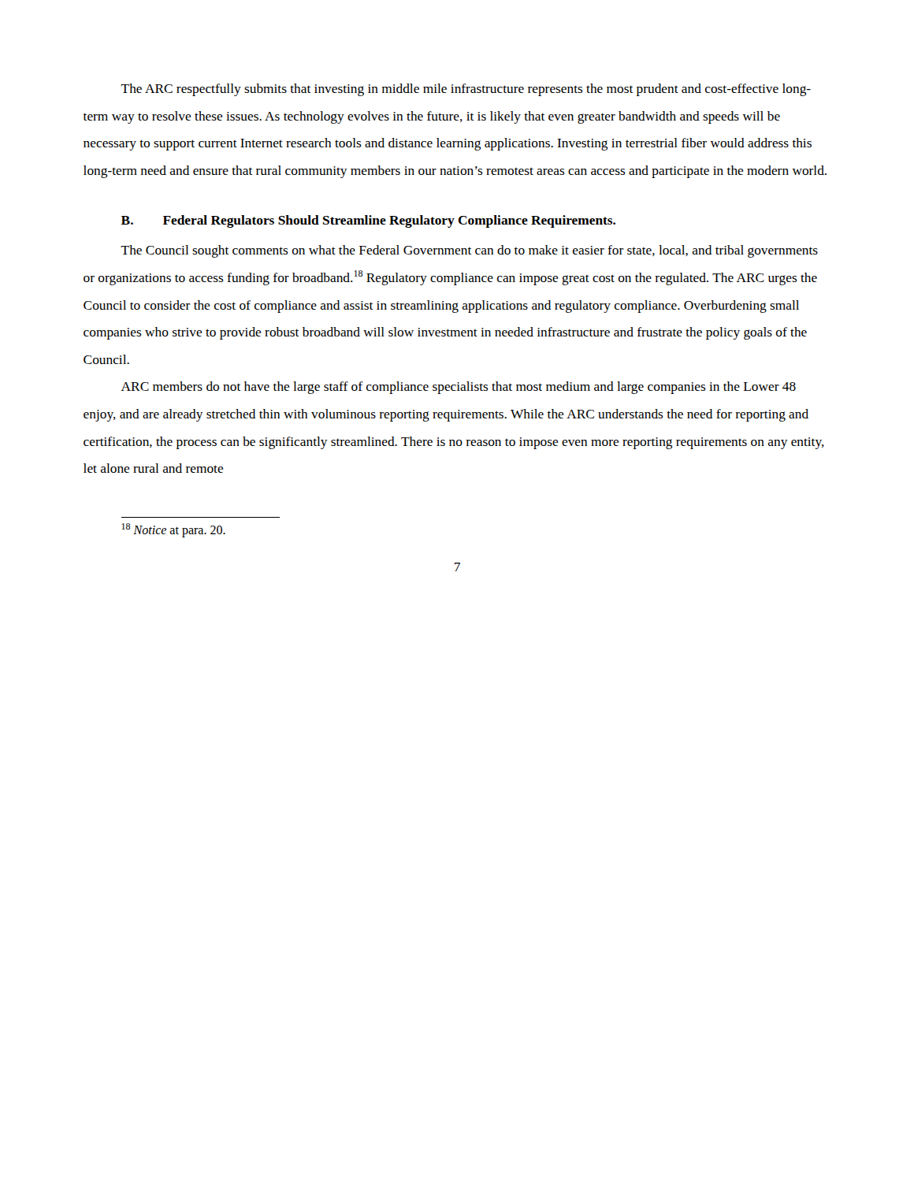The ARC respectfully submits that investing in middle mile infrastructure represents the most prudent and cost-effective long-term way to resolve these issues. As technology evolves in the future, it is likely that even greater bandwidth and speeds will be necessary to support current Internet research tools and distance learning applications. Investing in terrestrial fiber would address this long-term need and ensure that rural community members in our nation’s remotest areas can access and participate in the modern world.
B. Federal Regulators Should Streamline Regulatory Compliance Requirements.
The Council sought comments on what the Federal Government can do to make it easier for state, local, and tribal governments or organizations to access funding for broadband.18 Regulatory compliance can impose great cost on the regulated. The ARC urges the Council to consider the cost of compliance and assist in streamlining applications and regulatory compliance. Overburdening small companies who strive to provide robust broadband will slow investment in needed infrastructure and frustrate the policy goals of the Council.
ARC members do not have the large staff of compliance specialists that most medium and large companies in the Lower 48 enjoy, and are already stretched thin with voluminous reporting requirements. While the ARC understands the need for reporting and certification, the process can be significantly streamlined. There is no reason to impose even more reporting requirements on any entity, let alone rural and remote
18 Notice at para. 20.
7